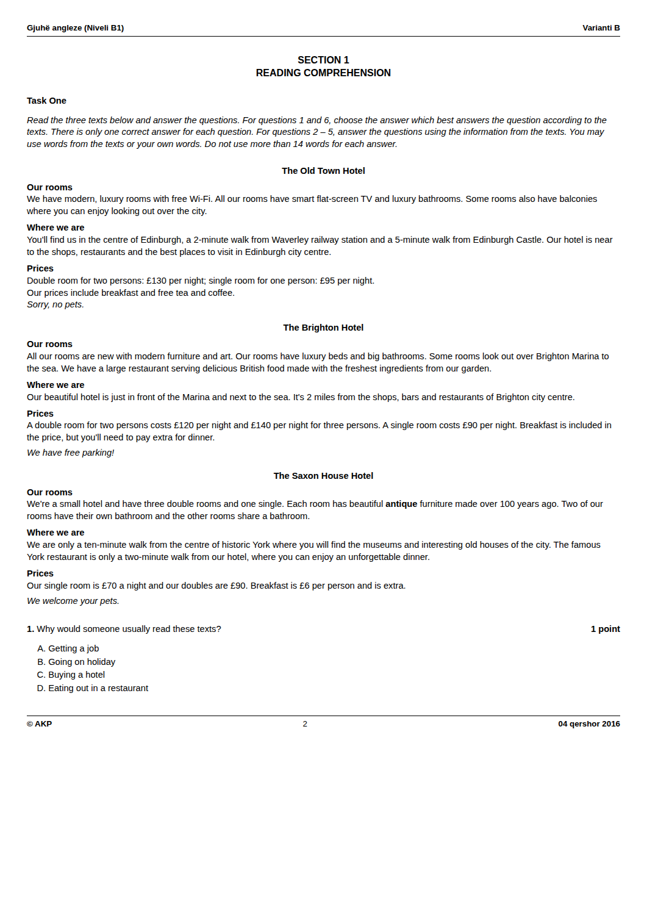Gjuhë angleze (Niveli B1) Varianti B
SECTION 1
READING COMPREHENSION
Task One
Read the three texts below and answer the questions. For questions 1 and 6, choose the answer which best answers the question according to the texts. There is only one correct answer for each question. For questions 2 – 5, answer the questions using the information from the texts. You may use words from the texts or your own words. Do not use more than 14 words for each answer.
The Old Town Hotel
Our rooms
We have modern, luxury rooms with free Wi-Fi. All our rooms have smart flat-screen TV and luxury bathrooms. Some rooms also have balconies where you can enjoy looking out over the city.
Where we are
You'll find us in the centre of Edinburgh, a 2-minute walk from Waverley railway station and a 5-minute walk from Edinburgh Castle. Our hotel is near to the shops, restaurants and the best places to visit in Edinburgh city centre.
Prices
Double room for two persons: £130 per night; single room for one person: £95 per night.
Our prices include breakfast and free tea and coffee.
Sorry, no pets.
The Brighton Hotel
Our rooms
All our rooms are new with modern furniture and art. Our rooms have luxury beds and big bathrooms. Some rooms look out over Brighton Marina to the sea. We have a large restaurant serving delicious British food made with the freshest ingredients from our garden.
Where we are
Our beautiful hotel is just in front of the Marina and next to the sea. It's 2 miles from the shops, bars and restaurants of Brighton city centre.
Prices
A double room for two persons costs £120 per night and £140 per night for three persons. A single room costs £90 per night. Breakfast is included in the price, but you'll need to pay extra for dinner.
We have free parking!
The Saxon House Hotel
Our rooms
We're a small hotel and have three double rooms and one single. Each room has beautiful antique furniture made over 100 years ago. Two of our rooms have their own bathroom and the other rooms share a bathroom.
Where we are
We are only a ten-minute walk from the centre of historic York where you will find the museums and interesting old houses of the city. The famous York restaurant is only a two-minute walk from our hotel, where you can enjoy an unforgettable dinner.
Prices
Our single room is £70 a night and our doubles are £90. Breakfast is £6 per person and is extra.
We welcome your pets.
1. Why would someone usually read these texts? 1 point
Getting a job
Going on holiday
Buying a hotel
Eating out in a restaurant
© AKP 2 04 qershor 2016